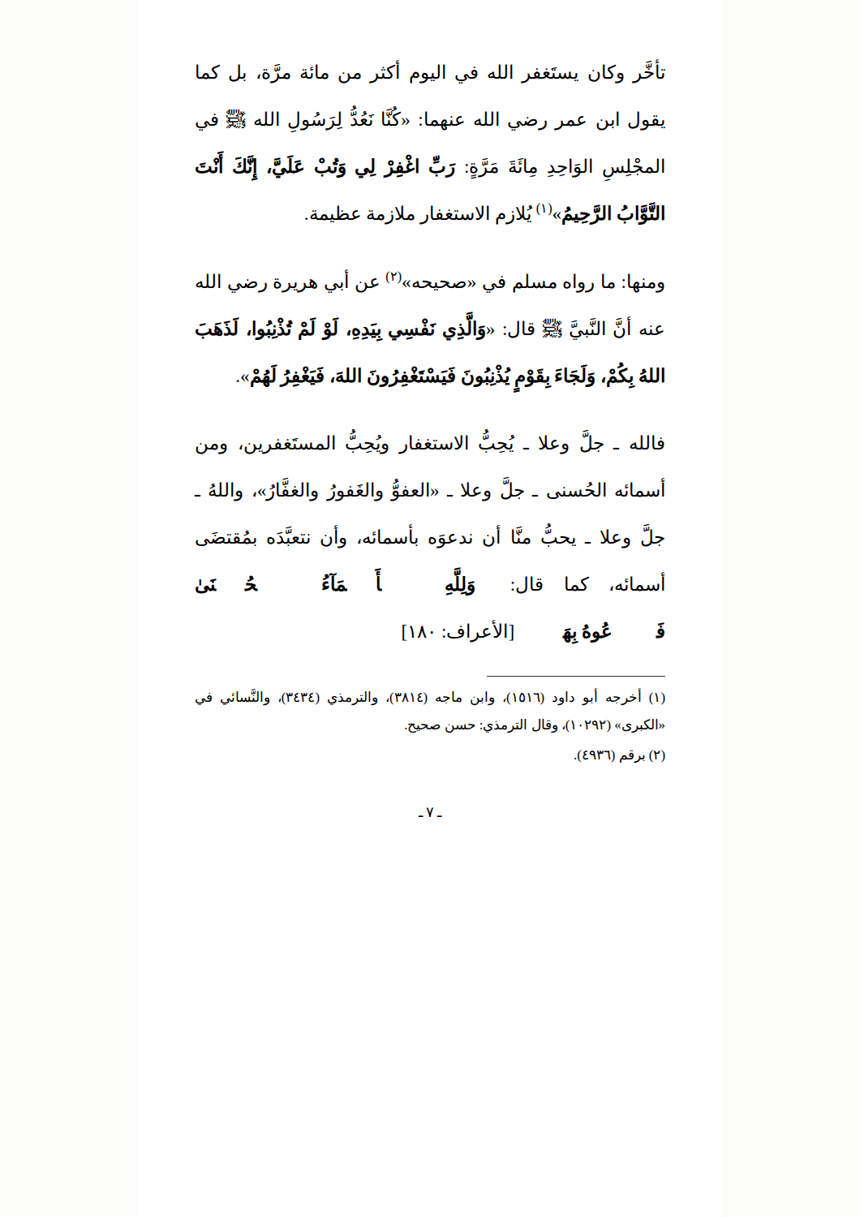تأخَّر وكان يستَغفر الله في اليوم أكثر من مائة مرَّة، بل كما يقول ابن عمر رضي الله عنهما: «كُنَّا نَعُدُّ لِرَسُولِ الله ﷺ في المجْلِسِ الوَاحِدِ مِائَةَ مَرَّةٍ: رَبِّ اغْفِرْ لِي وَتُبْ عَلَيَّ، إِنَّكَ أَنْتَ التَّوَّابُ الرَّحِيمُ»(١) يُلازم الاستغفار ملازمة عظيمة.
ومنها: ما رواه مسلم في «صحيحه»(٢) عن أبي هريرة رضي الله عنه أنَّ النَّبيَّ ﷺ قال: «وَالَّذِي نَفْسِي بِيَدِهِ، لَوْ لَمْ تُذْنِبُوا، لَذَهَبَ اللهُ بِكُمْ، وَلَجَاءَ بِقَوْمٍ يُذْنِبُونَ فَيَسْتَغْفِرُونَ اللهَ، فَيَغْفِرُ لَهُمْ».
فالله ـ جلَّ وعلا ـ يُحِبُّ الاستغفار ويُحِبُّ المستَغفرين، ومن أسمائه الحُسنى ـ جلَّ وعلا ـ «العفوُّ والغَفورُ والغفَّارُ»، واللهُ ـ جلَّ وعلا ـ يحبُّ منَّا أن ندعوَه بأسمائه، وأن نتعبَّدَه بمُقتضَى أسمائه، كما قال: ﴿وَلِلَّهِ ٱلۡأَسۡمَآءُ ٱلۡحُسۡنَىٰ فَٱدۡعُوهُ بِهَاۖ﴾ [الأعراف: ١٨٠]
(١) أخرجه أبو داود (١٥١٦)، وابن ماجه (٣٨١٤)، والترمذي (٣٤٣٤)، والنَّسائي في «الكبرى» (١٠٢٩٢)، وقال الترمذي: حسن صحيح.
(٢) برقم (٤٩٣٦).
ـ ٧ ـ